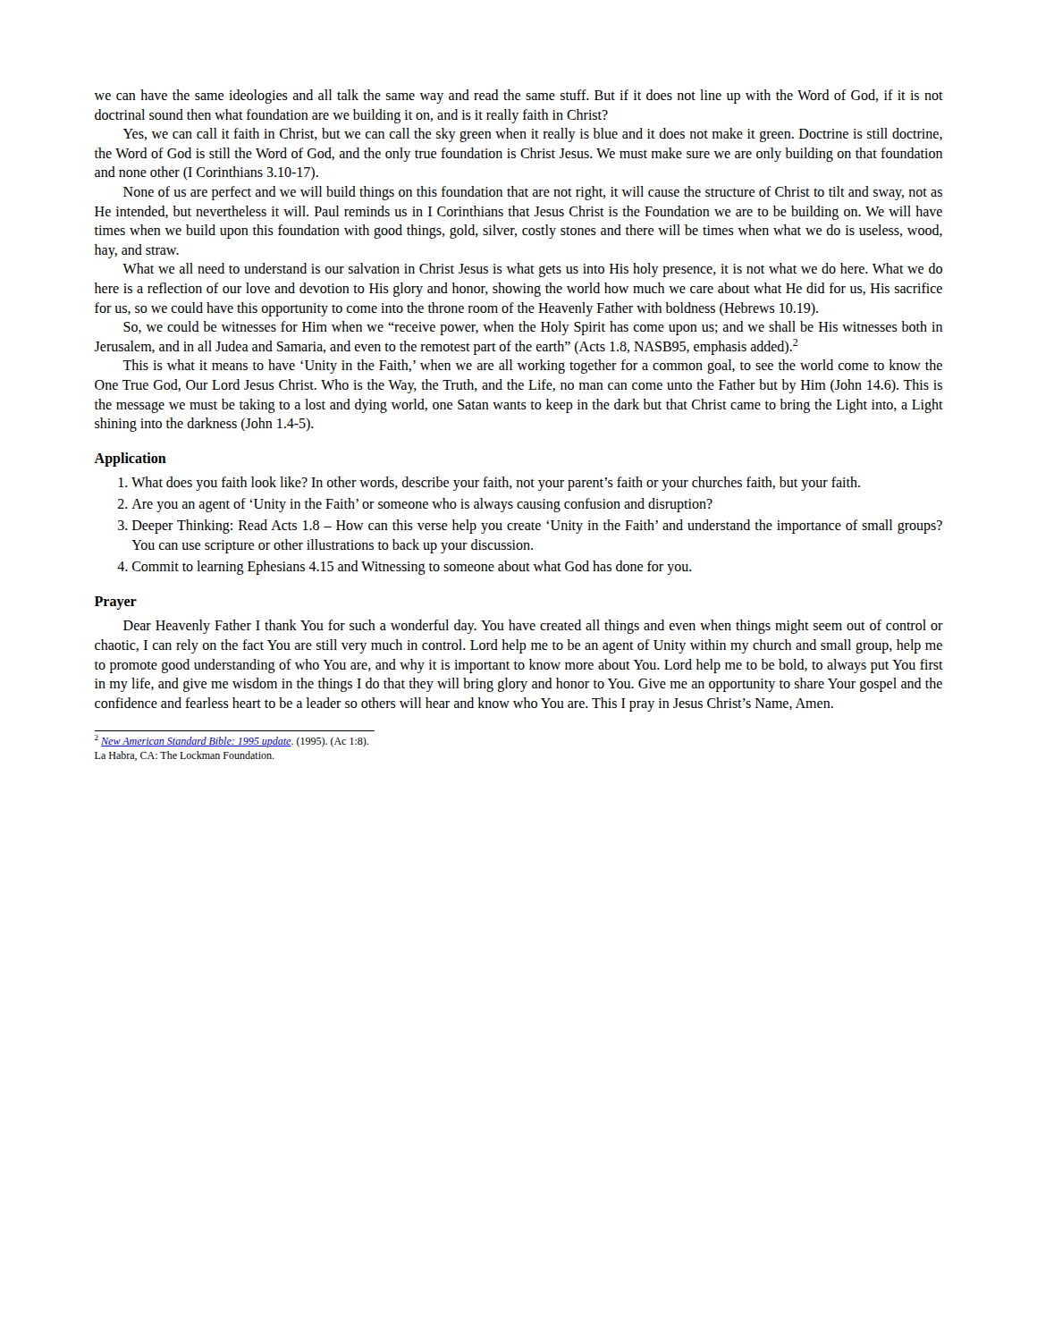we can have the same ideologies and all talk the same way and read the same stuff. But if it does not line up with the Word of God, if it is not doctrinal sound then what foundation are we building it on, and is it really faith in Christ?
Yes, we can call it faith in Christ, but we can call the sky green when it really is blue and it does not make it green. Doctrine is still doctrine, the Word of God is still the Word of God, and the only true foundation is Christ Jesus. We must make sure we are only building on that foundation and none other (I Corinthians 3.10-17).
None of us are perfect and we will build things on this foundation that are not right, it will cause the structure of Christ to tilt and sway, not as He intended, but nevertheless it will. Paul reminds us in I Corinthians that Jesus Christ is the Foundation we are to be building on. We will have times when we build upon this foundation with good things, gold, silver, costly stones and there will be times when what we do is useless, wood, hay, and straw.
What we all need to understand is our salvation in Christ Jesus is what gets us into His holy presence, it is not what we do here. What we do here is a reflection of our love and devotion to His glory and honor, showing the world how much we care about what He did for us, His sacrifice for us, so we could have this opportunity to come into the throne room of the Heavenly Father with boldness (Hebrews 10.19).
So, we could be witnesses for Him when we “receive power, when the Holy Spirit has come upon us; and we shall be His witnesses both in Jerusalem, and in all Judea and Samaria, and even to the remotest part of the earth” (Acts 1.8, NASB95, emphasis added).2
This is what it means to have ‘Unity in the Faith,’ when we are all working together for a common goal, to see the world come to know the One True God, Our Lord Jesus Christ. Who is the Way, the Truth, and the Life, no man can come unto the Father but by Him (John 14.6). This is the message we must be taking to a lost and dying world, one Satan wants to keep in the dark but that Christ came to bring the Light into, a Light shining into the darkness (John 1.4-5).
Application
What does you faith look like? In other words, describe your faith, not your parent’s faith or your churches faith, but your faith.
Are you an agent of ‘Unity in the Faith’ or someone who is always causing confusion and disruption?
Deeper Thinking: Read Acts 1.8 – How can this verse help you create ‘Unity in the Faith’ and understand the importance of small groups? You can use scripture or other illustrations to back up your discussion.
Commit to learning Ephesians 4.15 and Witnessing to someone about what God has done for you.
Prayer
Dear Heavenly Father I thank You for such a wonderful day. You have created all things and even when things might seem out of control or chaotic, I can rely on the fact You are still very much in control. Lord help me to be an agent of Unity within my church and small group, help me to promote good understanding of who You are, and why it is important to know more about You. Lord help me to be bold, to always put You first in my life, and give me wisdom in the things I do that they will bring glory and honor to You. Give me an opportunity to share Your gospel and the confidence and fearless heart to be a leader so others will hear and know who You are. This I pray in Jesus Christ’s Name, Amen.
2 New American Standard Bible: 1995 update. (1995). (Ac 1:8). La Habra, CA: The Lockman Foundation.